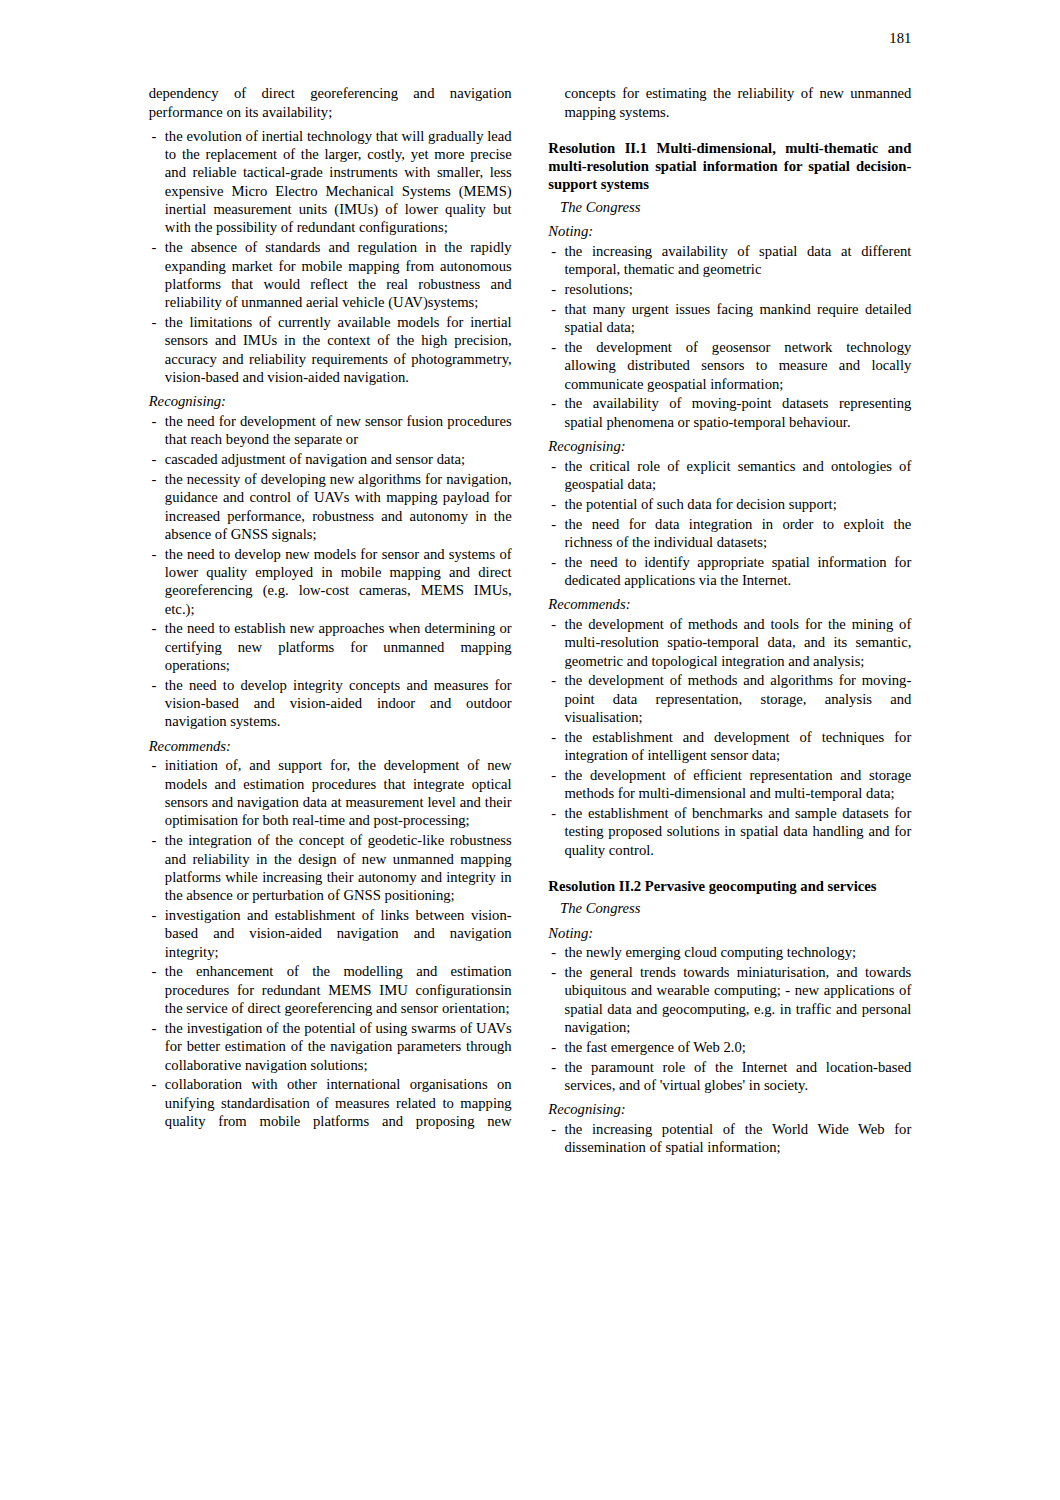181
dependency of direct georeferencing and navigation performance on its availability;
the evolution of inertial technology that will gradually lead to the replacement of the larger, costly, yet more precise and reliable tactical-grade instruments with smaller, less expensive Micro Electro Mechanical Systems (MEMS) inertial measurement units (IMUs) of lower quality but with the possibility of redundant configurations;
the absence of standards and regulation in the rapidly expanding market for mobile mapping from autonomous platforms that would reflect the real robustness and reliability of unmanned aerial vehicle (UAV)systems;
the limitations of currently available models for inertial sensors and IMUs in the context of the high precision, accuracy and reliability requirements of photogrammetry, vision-based and vision-aided navigation.
Recognising:
the need for development of new sensor fusion procedures that reach beyond the separate or
cascaded adjustment of navigation and sensor data;
the necessity of developing new algorithms for navigation, guidance and control of UAVs with mapping payload for increased performance, robustness and autonomy in the absence of GNSS signals;
the need to develop new models for sensor and systems of lower quality employed in mobile mapping and direct georeferencing (e.g. low-cost cameras, MEMS IMUs, etc.);
the need to establish new approaches when determining or certifying new platforms for unmanned mapping operations;
the need to develop integrity concepts and measures for vision-based and vision-aided indoor and outdoor navigation systems.
Recommends:
initiation of, and support for, the development of new models and estimation procedures that integrate optical sensors and navigation data at measurement level and their optimisation for both real-time and post-processing;
the integration of the concept of geodetic-like robustness and reliability in the design of new unmanned mapping platforms while increasing their autonomy and integrity in the absence or perturbation of GNSS positioning;
investigation and establishment of links between vision-based and vision-aided navigation and navigation integrity;
the enhancement of the modelling and estimation procedures for redundant MEMS IMU configurationsin the service of direct georeferencing and sensor orientation;
the investigation of the potential of using swarms of UAVs for better estimation of the navigation parameters through collaborative navigation solutions;
collaboration with other international organisations on unifying standardisation of measures related to mapping quality from mobile platforms and proposing new concepts for estimating the reliability of new unmanned mapping systems.
Resolution II.1 Multi-dimensional, multi-thematic and multi-resolution spatial information for spatial decision-support systems
The Congress
Noting:
the increasing availability of spatial data at different temporal, thematic and geometric
resolutions;
that many urgent issues facing mankind require detailed spatial data;
the development of geosensor network technology allowing distributed sensors to measure and locally communicate geospatial information;
the availability of moving-point datasets representing spatial phenomena or spatio-temporal behaviour.
Recognising:
the critical role of explicit semantics and ontologies of geospatial data;
the potential of such data for decision support;
the need for data integration in order to exploit the richness of the individual datasets;
the need to identify appropriate spatial information for dedicated applications via the Internet.
Recommends:
the development of methods and tools for the mining of multi-resolution spatio-temporal data, and its semantic, geometric and topological integration and analysis;
the development of methods and algorithms for moving-point data representation, storage, analysis and visualisation;
the establishment and development of techniques for integration of intelligent sensor data;
the development of efficient representation and storage methods for multi-dimensional and multi-temporal data;
the establishment of benchmarks and sample datasets for testing proposed solutions in spatial data handling and for quality control.
Resolution II.2 Pervasive geocomputing and services
The Congress
Noting:
the newly emerging cloud computing technology;
the general trends towards miniaturisation, and towards ubiquitous and wearable computing; - new applications of spatial data and geocomputing, e.g. in traffic and personal navigation;
the fast emergence of Web 2.0;
the paramount role of the Internet and location-based services, and of 'virtual globes' in society.
Recognising:
the increasing potential of the World Wide Web for dissemination of spatial information;